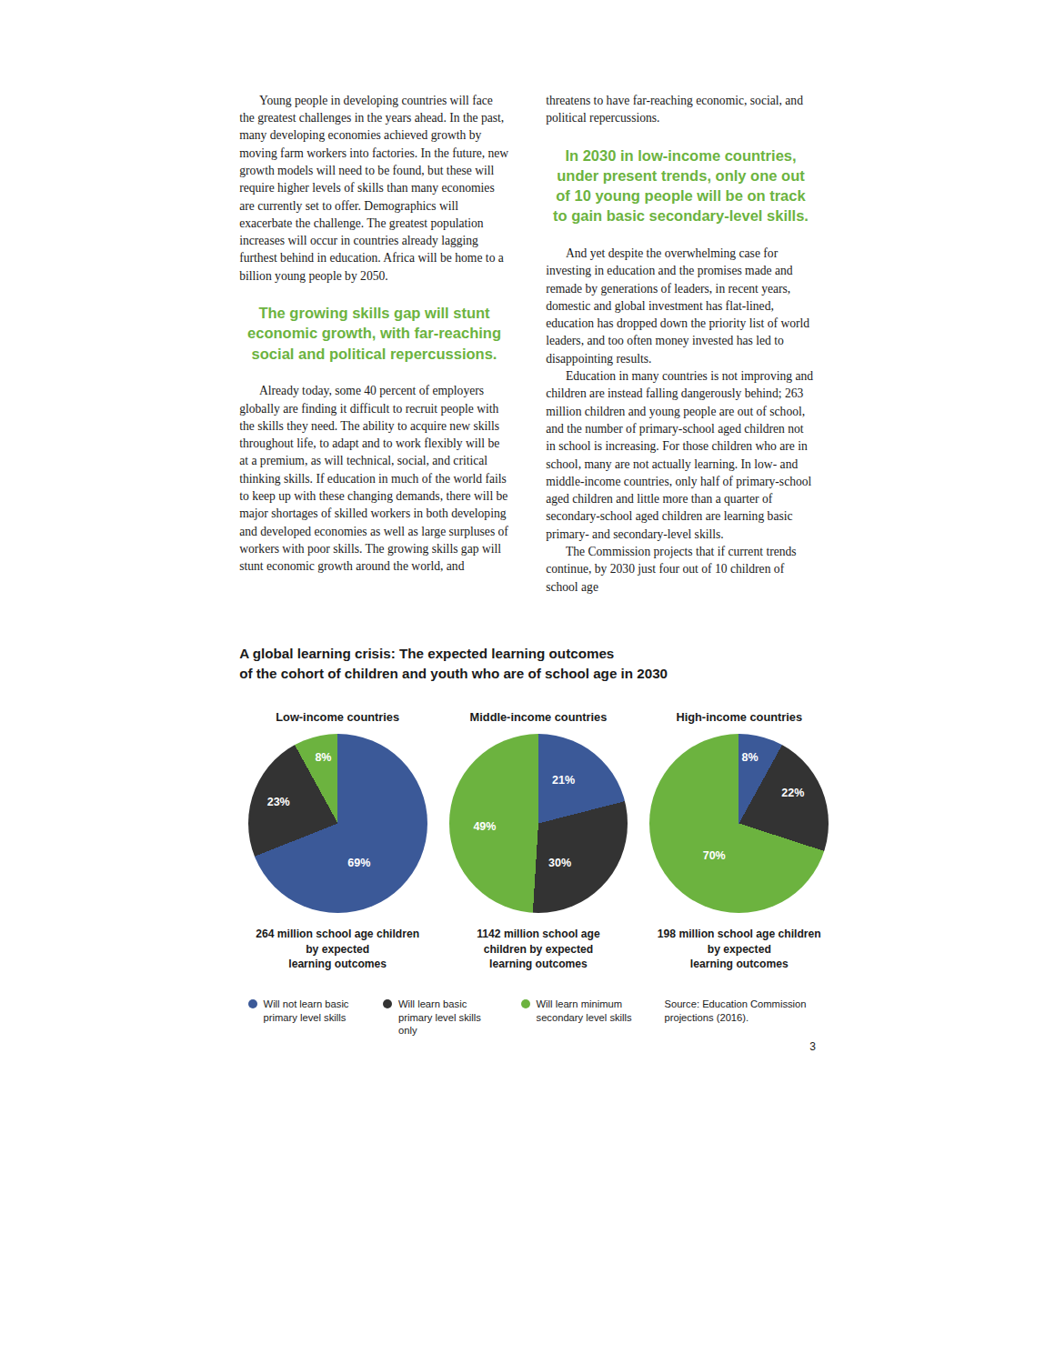Young people in developing countries will face the greatest challenges in the years ahead. In the past, many developing economies achieved growth by moving farm workers into factories. In the future, new growth models will need to be found, but these will require higher levels of skills than many economies are currently set to offer. Demographics will exacerbate the challenge. The greatest population increases will occur in countries already lagging furthest behind in education. Africa will be home to a billion young people by 2050.
The growing skills gap will stunt economic growth, with far-reaching social and political repercussions.
Already today, some 40 percent of employers globally are finding it difficult to recruit people with the skills they need. The ability to acquire new skills throughout life, to adapt and to work flexibly will be at a premium, as will technical, social, and critical thinking skills. If education in much of the world fails to keep up with these changing demands, there will be major shortages of skilled workers in both developing and developed economies as well as large surpluses of workers with poor skills. The growing skills gap will stunt economic growth around the world, and threatens to have far-reaching economic, social, and political repercussions.
In 2030 in low-income countries, under present trends, only one out of 10 young people will be on track to gain basic secondary-level skills.
And yet despite the overwhelming case for investing in education and the promises made and remade by generations of leaders, in recent years, domestic and global investment has flat-lined, education has dropped down the priority list of world leaders, and too often money invested has led to disappointing results.
Education in many countries is not improving and children are instead falling dangerously behind; 263 million children and young people are out of school, and the number of primary-school aged children not in school is increasing. For those children who are in school, many are not actually learning. In low- and middle-income countries, only half of primary-school aged children and little more than a quarter of secondary-school aged children are learning basic primary- and secondary-level skills.
The Commission projects that if current trends continue, by 2030 just four out of 10 children of school age
A global learning crisis: The expected learning outcomes
of the cohort of children and youth who are of school age in 2030
Low-income countries
69% 23% 8%
264 million school age children
by expected
learning outcomes
Middle-income countries
21% 30% 49%
1142 million school age
children by expected
learning outcomes
High-income countries
8% 22% 70%
198 million school age children
by expected
learning outcomes
Will not learn basic primary level skills
Will learn basic primary level skills only
Will learn minimum secondary level skills
Source: Education Commission projections (2016).
3